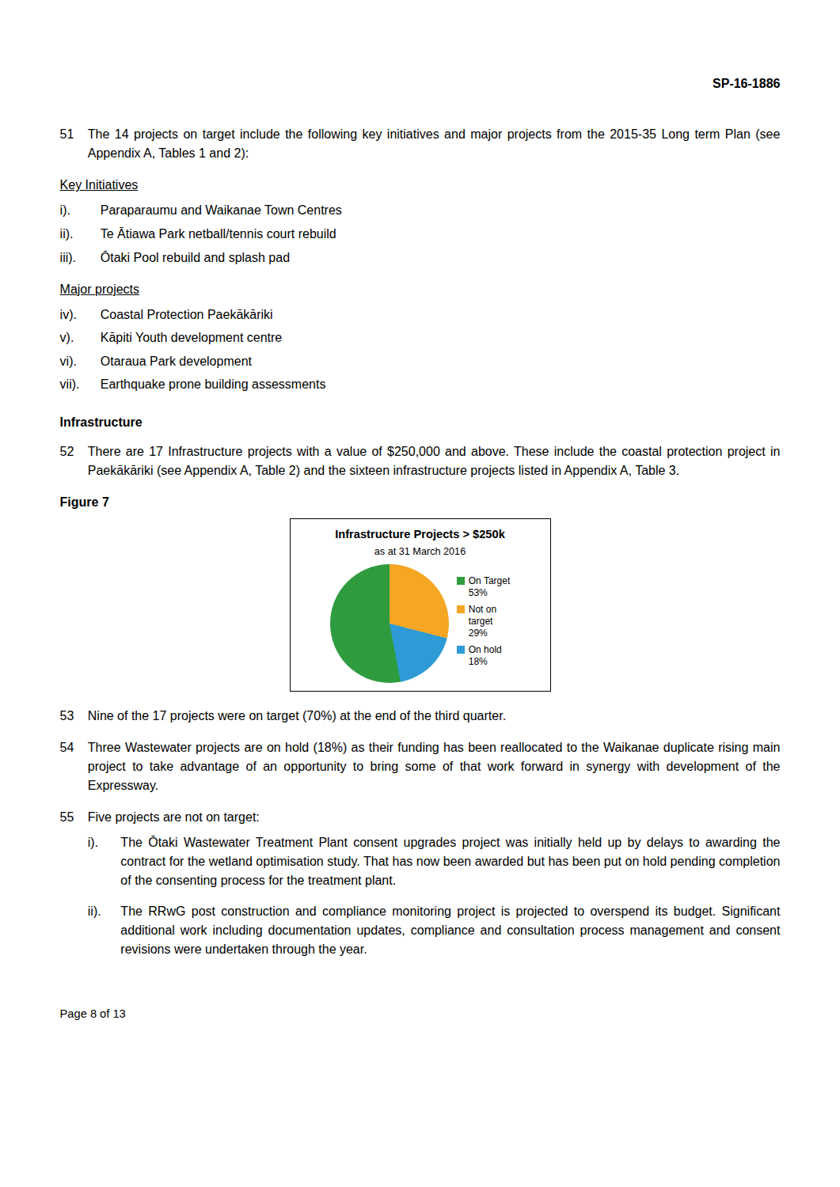SP-16-1886
51 The 14 projects on target include the following key initiatives and major projects from the 2015-35 Long term Plan (see Appendix A, Tables 1 and 2):
Key Initiatives
i). Paraparaumu and Waikanae Town Centres
ii). Te Ātiawa Park netball/tennis court rebuild
iii). Ōtaki Pool rebuild and splash pad
Major projects
iv). Coastal Protection Paekākāriki
v). Kāpiti Youth development centre
vi). Otaraua Park development
vii). Earthquake prone building assessments
Infrastructure
52 There are 17 Infrastructure projects with a value of $250,000 and above. These include the coastal protection project in Paekākāriki (see Appendix A, Table 2) and the sixteen infrastructure projects listed in Appendix A, Table 3.
Figure 7
Infrastructure Projects > $250k
as at 31 March 2016
On Target
53%
Not on
target
29%
On hold
18%
53 Nine of the 17 projects were on target (70%) at the end of the third quarter.
54 Three Wastewater projects are on hold (18%) as their funding has been reallocated to the Waikanae duplicate rising main project to take advantage of an opportunity to bring some of that work forward in synergy with development of the Expressway.
55 Five projects are not on target:
i). The Ōtaki Wastewater Treatment Plant consent upgrades project was initially held up by delays to awarding the contract for the wetland optimisation study. That has now been awarded but has been put on hold pending completion of the consenting process for the treatment plant.
ii). The RRwG post construction and compliance monitoring project is projected to overspend its budget. Significant additional work including documentation updates, compliance and consultation process management and consent revisions were undertaken through the year.
Page 8 of 13